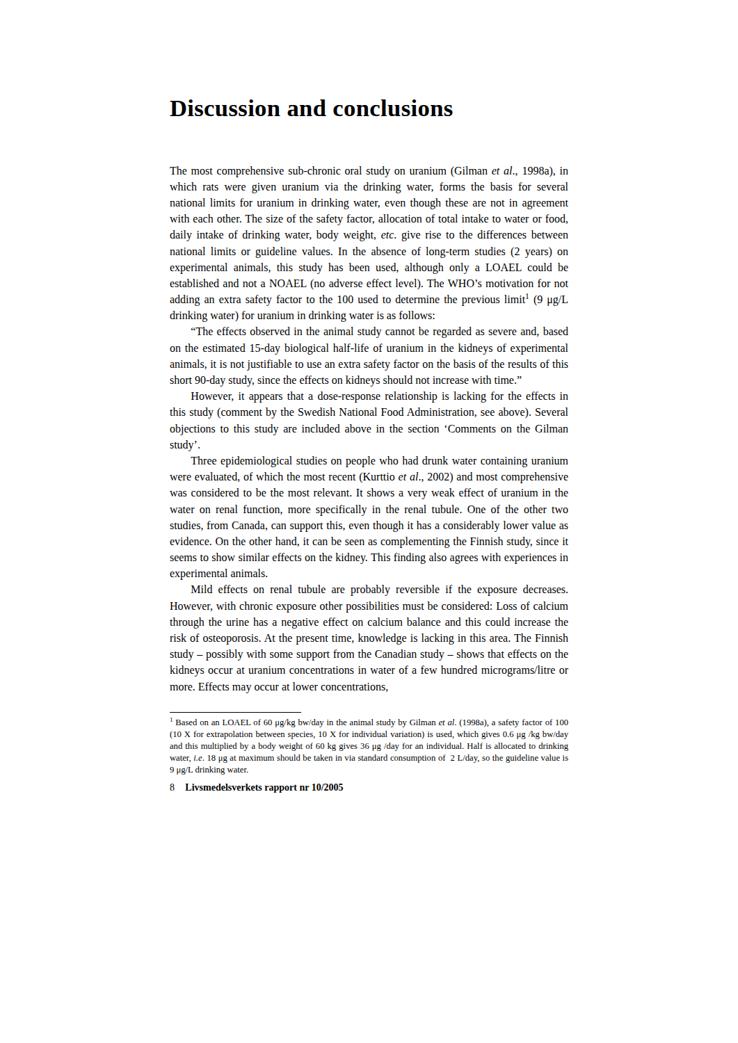Discussion and conclusions
The most comprehensive sub-chronic oral study on uranium (Gilman et al., 1998a), in which rats were given uranium via the drinking water, forms the basis for several national limits for uranium in drinking water, even though these are not in agreement with each other. The size of the safety factor, allocation of total intake to water or food, daily intake of drinking water, body weight, etc. give rise to the differences between national limits or guideline values. In the absence of long-term studies (2 years) on experimental animals, this study has been used, although only a LOAEL could be established and not a NOAEL (no adverse effect level). The WHO’s motivation for not adding an extra safety factor to the 100 used to determine the previous limit1 (9 μg/L drinking water) for uranium in drinking water is as follows:
“The effects observed in the animal study cannot be regarded as severe and, based on the estimated 15-day biological half-life of uranium in the kidneys of experimental animals, it is not justifiable to use an extra safety factor on the basis of the results of this short 90-day study, since the effects on kidneys should not increase with time.”
However, it appears that a dose-response relationship is lacking for the effects in this study (comment by the Swedish National Food Administration, see above). Several objections to this study are included above in the section ‘Comments on the Gilman study’.
Three epidemiological studies on people who had drunk water containing uranium were evaluated, of which the most recent (Kurttio et al., 2002) and most comprehensive was considered to be the most relevant. It shows a very weak effect of uranium in the water on renal function, more specifically in the renal tubule. One of the other two studies, from Canada, can support this, even though it has a considerably lower value as evidence. On the other hand, it can be seen as complementing the Finnish study, since it seems to show similar effects on the kidney. This finding also agrees with experiences in experimental animals.
Mild effects on renal tubule are probably reversible if the exposure decreases. However, with chronic exposure other possibilities must be considered: Loss of calcium through the urine has a negative effect on calcium balance and this could increase the risk of osteoporosis. At the present time, knowledge is lacking in this area. The Finnish study – possibly with some support from the Canadian study – shows that effects on the kidneys occur at uranium concentrations in water of a few hundred micrograms/litre or more. Effects may occur at lower concentrations,
1 Based on an LOAEL of 60 μg/kg bw/day in the animal study by Gilman et al. (1998a), a safety factor of 100 (10 X for extrapolation between species, 10 X for individual variation) is used, which gives 0.6 μg /kg bw/day and this multiplied by a body weight of 60 kg gives 36 μg /day for an individual. Half is allocated to drinking water, i.e. 18 μg at maximum should be taken in via standard consumption of 2 L/day, so the guideline value is 9 μg/L drinking water.
8 Livsmedelsverkets rapport nr 10/2005